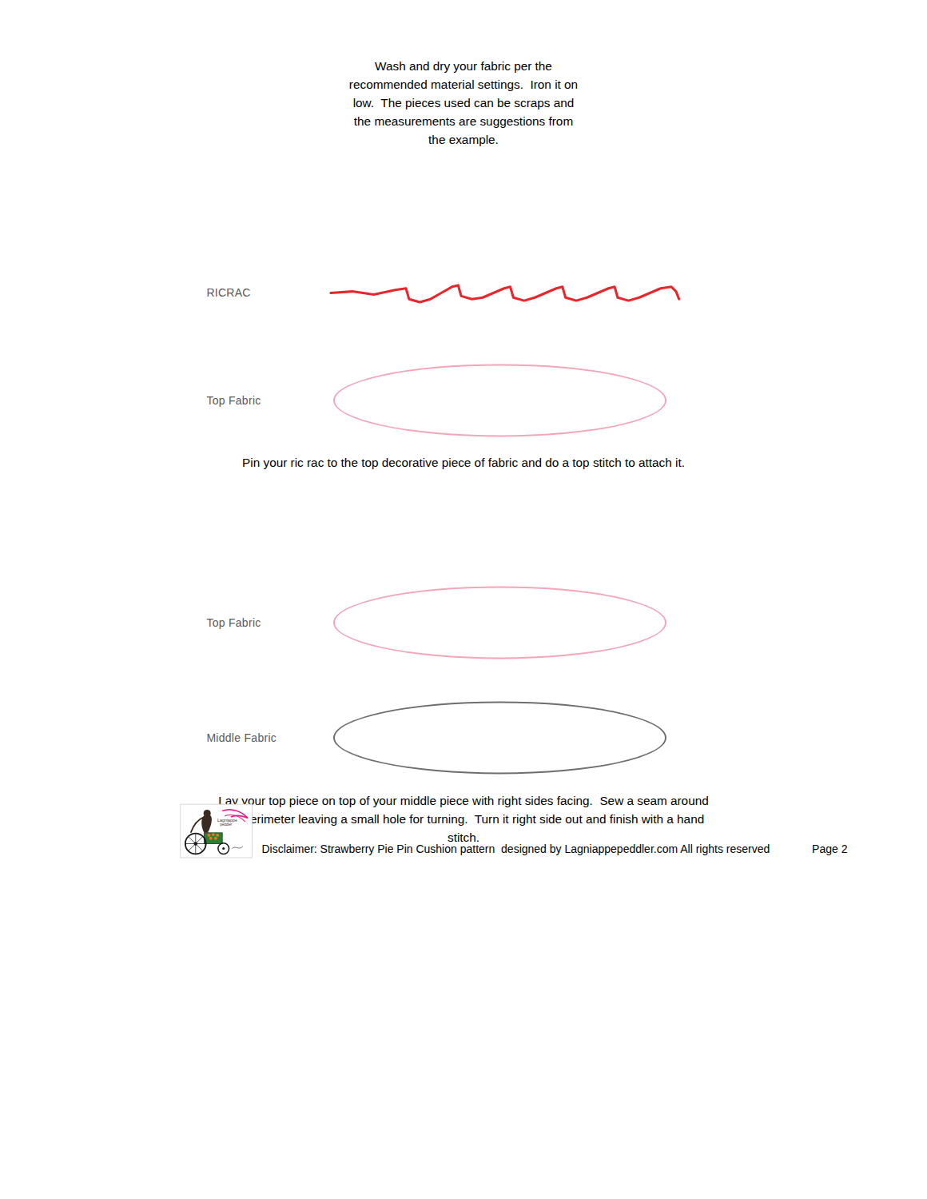Wash and dry your fabric per the recommended material settings. Iron it on low. The pieces used can be scraps and the measurements are suggestions from the example.
RICRAC
Top Fabric
Pin your ric rac to the top decorative piece of fabric and do a top stitch to attach it.
Top Fabric
Middle Fabric
Lay your top piece on top of your middle piece with right sides facing. Sew a seam around the perimeter leaving a small hole for turning. Turn it right side out and finish with a hand stitch.
Lagniappe peddler
Disclaimer: Strawberry Pie Pin Cushion pattern designed by Lagniappepeddler.com All rights reservedPage 2